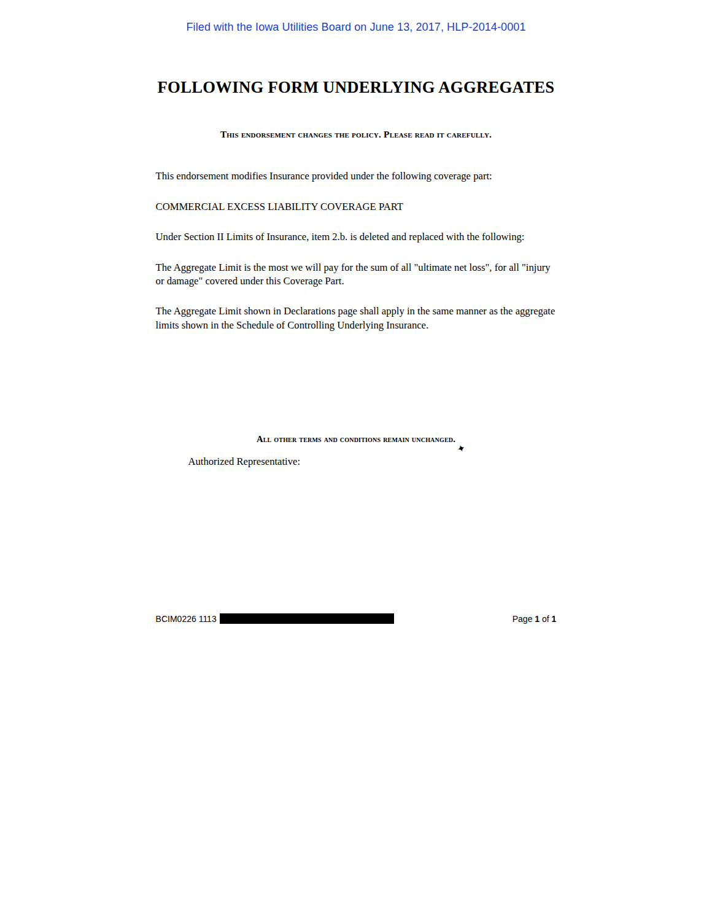Filed with the Iowa Utilities Board on June 13, 2017, HLP-2014-0001
FOLLOWING FORM UNDERLYING AGGREGATES
This endorsement changes the policy. Please read it carefully.
This endorsement modifies Insurance provided under the following coverage part:
COMMERCIAL EXCESS LIABILITY COVERAGE PART
Under Section II Limits of Insurance, item 2.b. is deleted and replaced with the following:
The Aggregate Limit is the most we will pay for the sum of all "ultimate net loss", for all "injury or damage" covered under this Coverage Part.
The Aggregate Limit shown in Declarations page shall apply in the same manner as the aggregate limits shown in the Schedule of Controlling Underlying Insurance.
All other terms and conditions remain unchanged.
✦ Authorized Representative:
BCIM0226 1113
Page 1 of 1